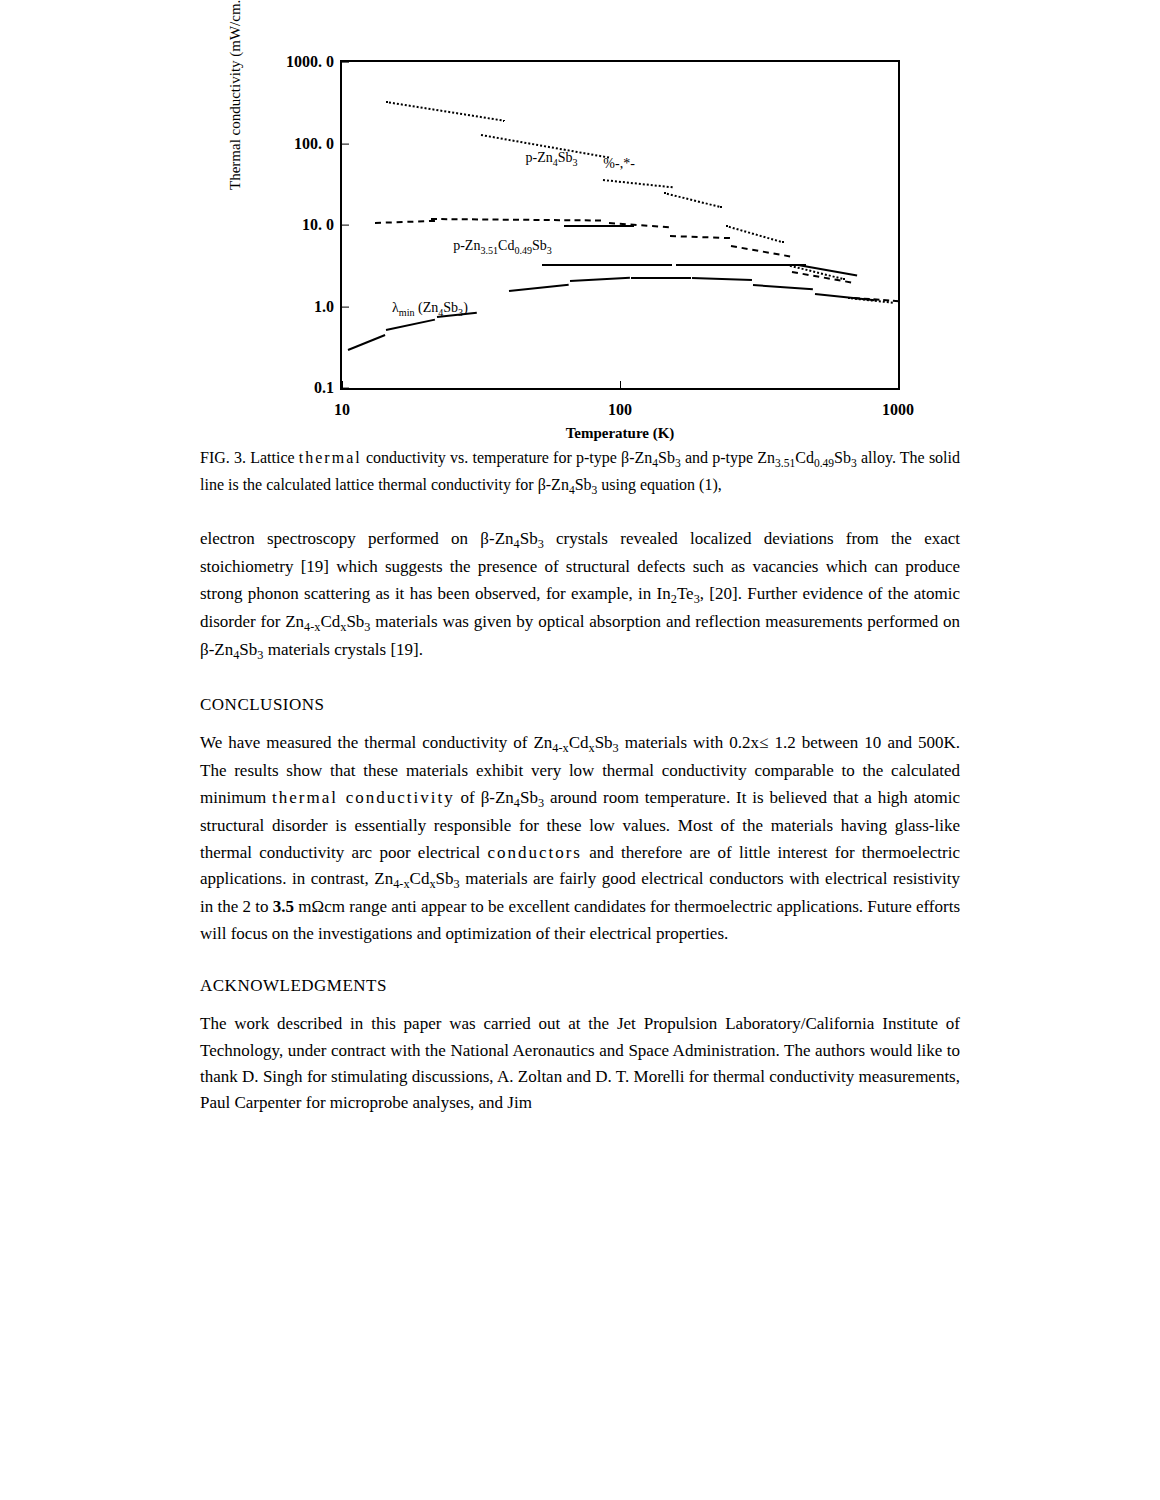Thermal conductivity (mW/cm.K)
1000. 0 100. 0 10. 0 1.0 0.1 10 100 1000
p-Zn4Sb3 %-,*- p-Zn3.51Cd0.49Sb3 λmin (Zn4Sb3)
Temperature (K)
FIG. 3. Lattice thermal conductivity vs. temperature for p-type β-Zn4Sb3 and p-type Zn3.51Cd0.49Sb3 alloy. The solid line is the calculated lattice thermal conductivity for β-Zn4Sb3 using equation (1),
electron spectroscopy performed on β-Zn4Sb3 crystals revealed localized deviations from the exact stoichiometry [19] which suggests the presence of structural defects such as vacancies which can produce strong phonon scattering as it has been observed, for example, in In2Te3, [20]. Further evidence of the atomic disorder for Zn4-xCdxSb3 materials was given by optical absorption and reflection measurements performed on β-Zn4Sb3 materials crystals [19].
CONCLUSIONS
We have measured the thermal conductivity of Zn4-xCdxSb3 materials with 0.2x≤ 1.2 between 10 and 500K. The results show that these materials exhibit very low thermal conductivity comparable to the calculated minimum thermal conductivity of β-Zn4Sb3 around room temperature. It is believed that a high atomic structural disorder is essentially responsible for these low values. Most of the materials having glass-like thermal conductivity arc poor electrical conductors and therefore are of little interest for thermoelectric applications. in contrast, Zn4-xCdxSb3 materials are fairly good electrical conductors with electrical resistivity in the 2 to 3.5 mΩcm range anti appear to be excellent candidates for thermoelectric applications. Future efforts will focus on the investigations and optimization of their electrical properties.
ACKNOWLEDGMENTS
The work described in this paper was carried out at the Jet Propulsion Laboratory/California Institute of Technology, under contract with the National Aeronautics and Space Administration. The authors would like to thank D. Singh for stimulating discussions, A. Zoltan and D. T. Morelli for thermal conductivity measurements, Paul Carpenter for microprobe analyses, and Jim